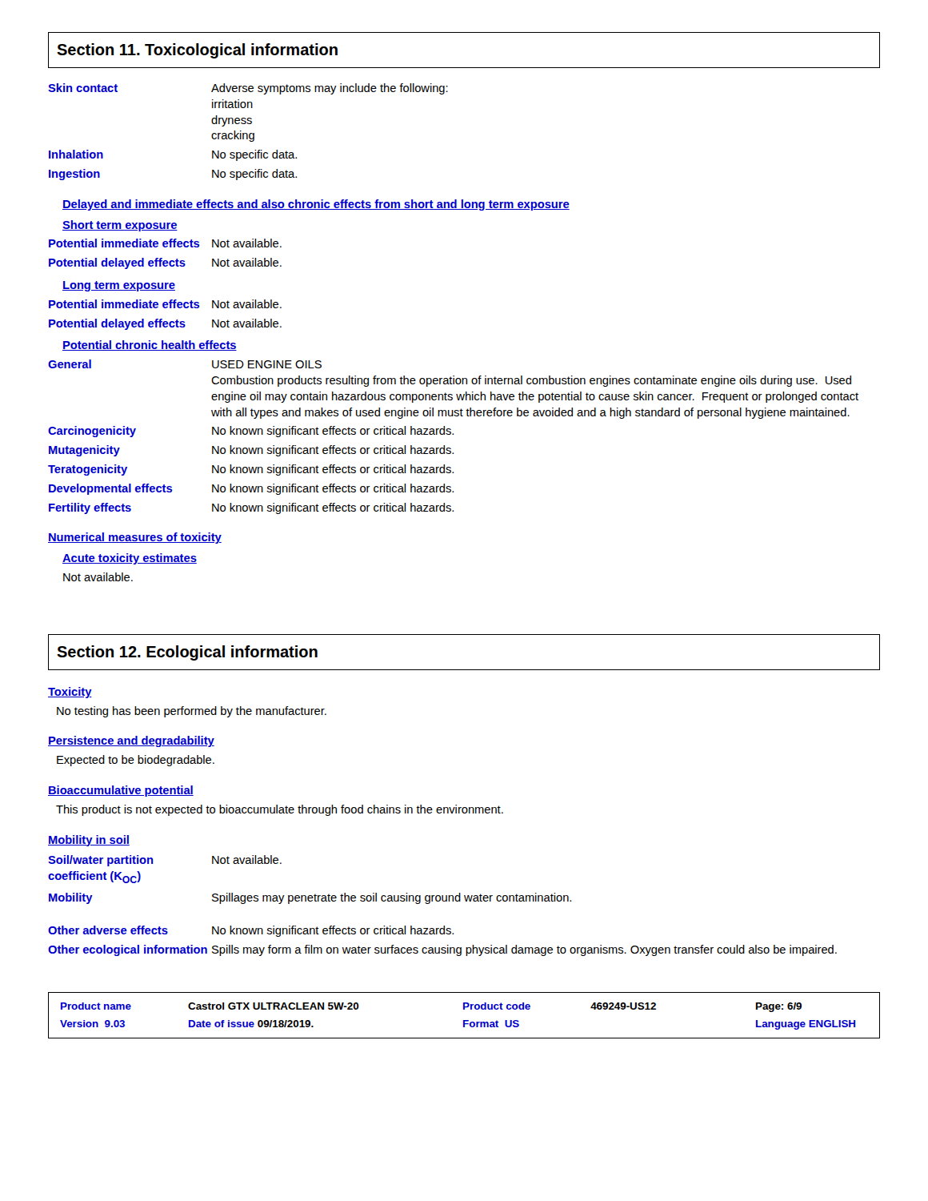Section 11. Toxicological information
| Skin contact | Adverse symptoms may include the following: irritation dryness cracking |
| Inhalation | No specific data. |
| Ingestion | No specific data. |
Delayed and immediate effects and also chronic effects from short and long term exposure
Short term exposure
| Potential immediate effects | Not available. |
| Potential delayed effects | Not available. |
Long term exposure
| Potential immediate effects | Not available. |
| Potential delayed effects | Not available. |
Potential chronic health effects
| General | USED ENGINE OILS Combustion products resulting from the operation of internal combustion engines contaminate engine oils during use. Used engine oil may contain hazardous components which have the potential to cause skin cancer. Frequent or prolonged contact with all types and makes of used engine oil must therefore be avoided and a high standard of personal hygiene maintained. |
| Carcinogenicity | No known significant effects or critical hazards. |
| Mutagenicity | No known significant effects or critical hazards. |
| Teratogenicity | No known significant effects or critical hazards. |
| Developmental effects | No known significant effects or critical hazards. |
| Fertility effects | No known significant effects or critical hazards. |
Numerical measures of toxicity
Acute toxicity estimates
Not available.
Section 12. Ecological information
Toxicity
No testing has been performed by the manufacturer.
Persistence and degradability
Expected to be biodegradable.
Bioaccumulative potential
This product is not expected to bioaccumulate through food chains in the environment.
Mobility in soil
| Soil/water partition coefficient (K OC ) | Not available. |
| Mobility | Spillages may penetrate the soil causing ground water contamination. |
| Other adverse effects | No known significant effects or critical hazards. |
| Other ecological information | Spills may form a film on water surfaces causing physical damage to organisms. Oxygen transfer could also be impaired. |
| Product name | Castrol GTX ULTRACLEAN 5W-20 | Product code | 469249-US12 | Page: 6/9 |
| Version 9.03 | Date of issue 09/18/2019. | Format US | | Language ENGLISH |